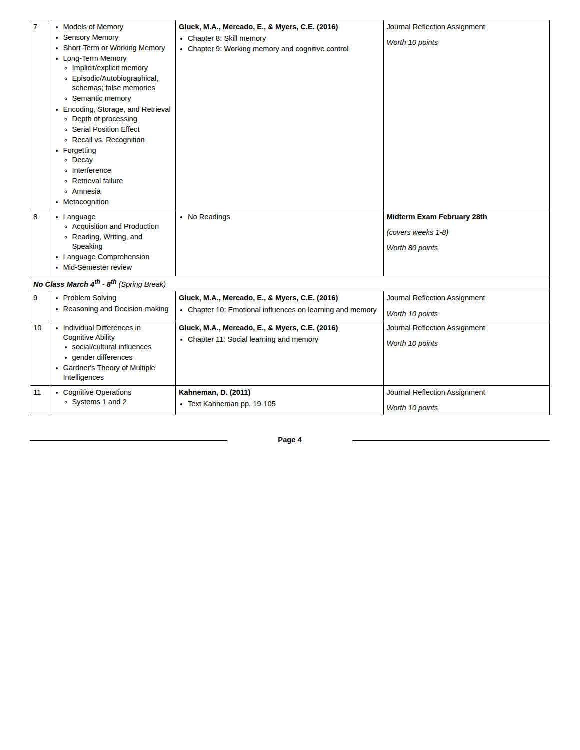| 7 | Models of Memory Sensory Memory Short-Term or Working Memory Long-Term Memory Implicit/explicit memory Episodic/Autobiographical, schemas; false memories Semantic memory Encoding, Storage, and Retrieval Depth of processing Serial Position Effect Recall vs. Recognition Forgetting Decay Interference Retrieval failure Amnesia Metacognition | Gluck, M.A., Mercado, E., & Myers, C.E. (2016) Chapter 8: Skill memory Chapter 9: Working memory and cognitive control | Journal Reflection Assignment Worth 10 points |
| 8 | Language Acquisition and Production Reading, Writing, and Speaking Language Comprehension Mid-Semester review | No Readings | Midterm Exam February 28th (covers weeks 1-8) Worth 80 points |
| No Class March 4 th - 8 th (Spring Break) |
| 9 | Problem Solving Reasoning and Decision-making | Gluck, M.A., Mercado, E., & Myers, C.E. (2016) Chapter 10: Emotional influences on learning and memory | Journal Reflection Assignment Worth 10 points |
| 10 | Individual Differences in Cognitive Ability social/cultural influences gender differences Gardner's Theory of Multiple Intelligences | Gluck, M.A., Mercado, E., & Myers, C.E. (2016) Chapter 11: Social learning and memory | Journal Reflection Assignment Worth 10 points |
| 11 | Cognitive Operations Systems 1 and 2 | Kahneman, D. (2011) Text Kahneman pp. 19-105 | Journal Reflection Assignment Worth 10 points |
Page 4